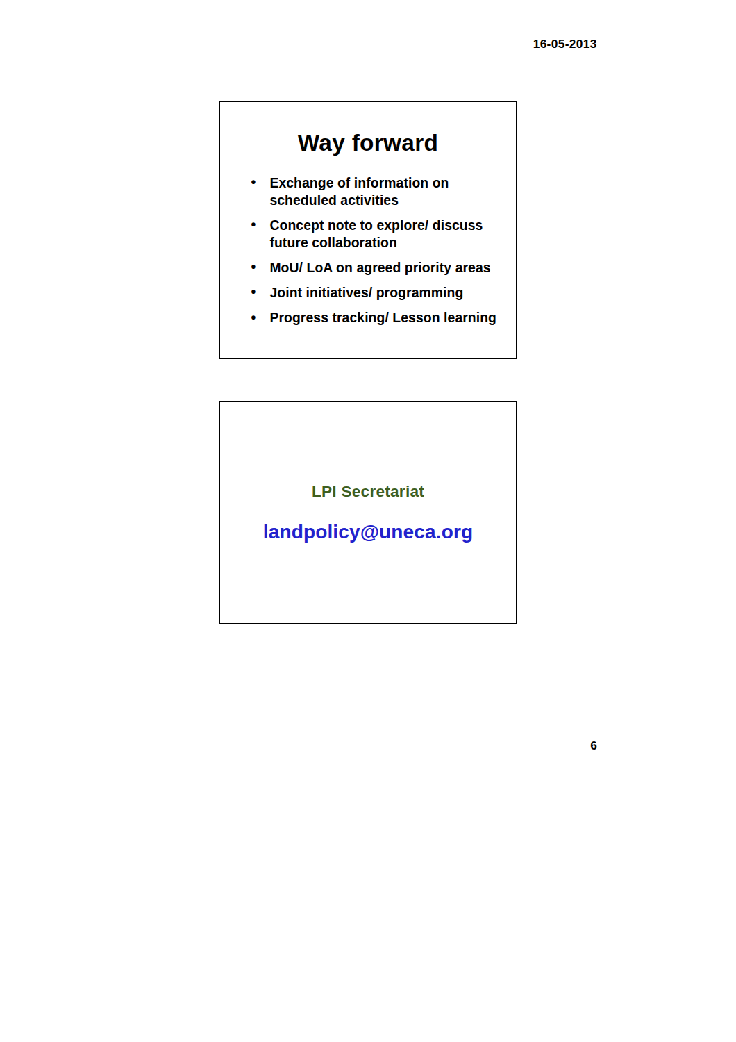16-05-2013
Way forward
Exchange of information on scheduled activities
Concept note to explore/ discuss future collaboration
MoU/ LoA on agreed priority areas
Joint initiatives/ programming
Progress tracking/ Lesson learning
LPI Secretariat
landpolicy@uneca.org
6